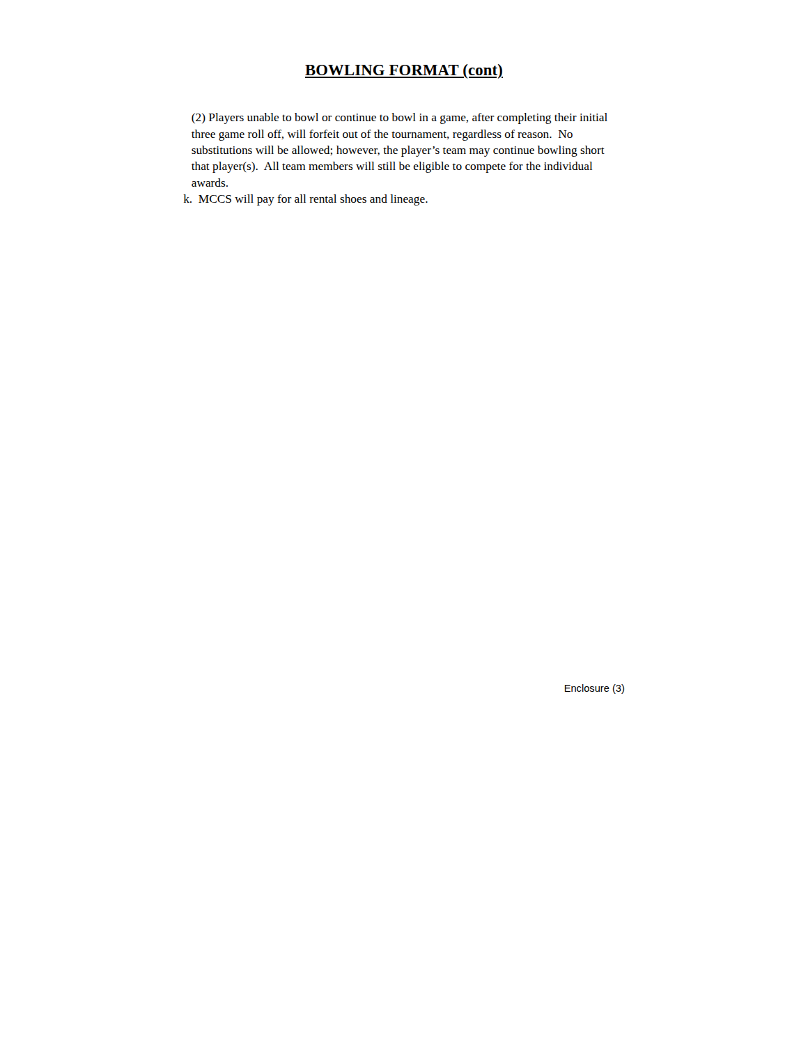BOWLING FORMAT (cont)
(2) Players unable to bowl or continue to bowl in a game, after completing their initial three game roll off, will forfeit out of the tournament, regardless of reason. No substitutions will be allowed; however, the player’s team may continue bowling short that player(s). All team members will still be eligible to compete for the individual awards.
k. MCCS will pay for all rental shoes and lineage.
Enclosure (3)